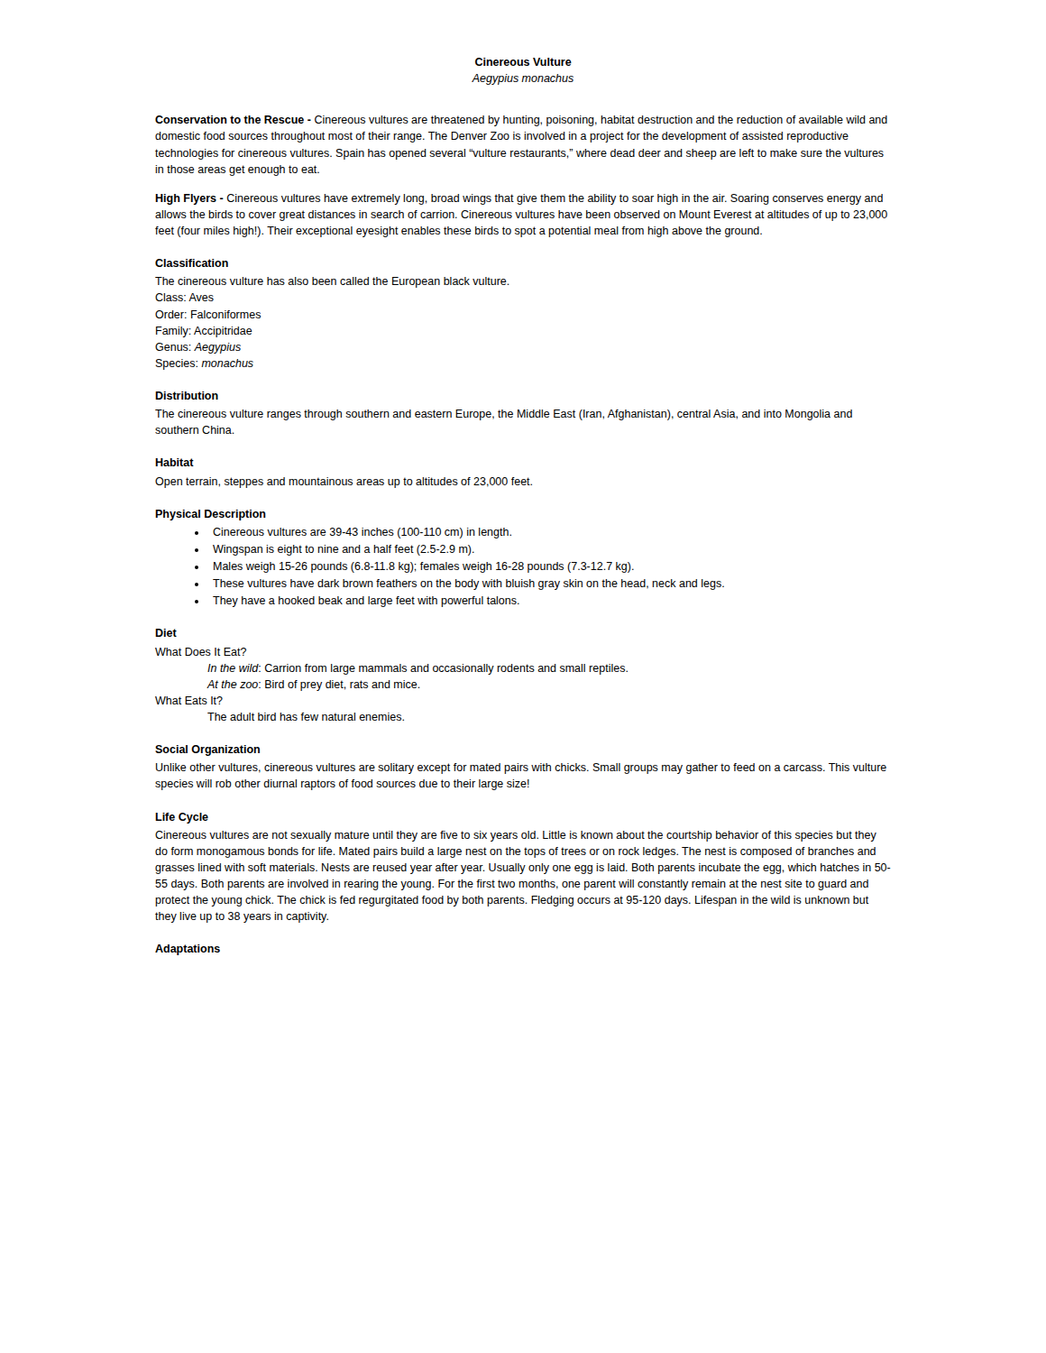Cinereous Vulture
Aegypius monachus
Conservation to the Rescue - Cinereous vultures are threatened by hunting, poisoning, habitat destruction and the reduction of available wild and domestic food sources throughout most of their range. The Denver Zoo is involved in a project for the development of assisted reproductive technologies for cinereous vultures. Spain has opened several “vulture restaurants,” where dead deer and sheep are left to make sure the vultures in those areas get enough to eat.
High Flyers - Cinereous vultures have extremely long, broad wings that give them the ability to soar high in the air. Soaring conserves energy and allows the birds to cover great distances in search of carrion. Cinereous vultures have been observed on Mount Everest at altitudes of up to 23,000 feet (four miles high!). Their exceptional eyesight enables these birds to spot a potential meal from high above the ground.
Classification
The cinereous vulture has also been called the European black vulture.
Class: Aves
Order: Falconiformes
Family: Accipitridae
Genus: Aegypius
Species: monachus
Distribution
The cinereous vulture ranges through southern and eastern Europe, the Middle East (Iran, Afghanistan), central Asia, and into Mongolia and southern China.
Habitat
Open terrain, steppes and mountainous areas up to altitudes of 23,000 feet.
Physical Description
Cinereous vultures are 39-43 inches (100-110 cm) in length.
Wingspan is eight to nine and a half feet (2.5-2.9 m).
Males weigh 15-26 pounds (6.8-11.8 kg); females weigh 16-28 pounds (7.3-12.7 kg).
These vultures have dark brown feathers on the body with bluish gray skin on the head, neck and legs.
They have a hooked beak and large feet with powerful talons.
Diet
What Does It Eat?
In the wild: Carrion from large mammals and occasionally rodents and small reptiles.
At the zoo: Bird of prey diet, rats and mice.
What Eats It?
The adult bird has few natural enemies.
Social Organization
Unlike other vultures, cinereous vultures are solitary except for mated pairs with chicks. Small groups may gather to feed on a carcass. This vulture species will rob other diurnal raptors of food sources due to their large size!
Life Cycle
Cinereous vultures are not sexually mature until they are five to six years old. Little is known about the courtship behavior of this species but they do form monogamous bonds for life. Mated pairs build a large nest on the tops of trees or on rock ledges. The nest is composed of branches and grasses lined with soft materials. Nests are reused year after year. Usually only one egg is laid. Both parents incubate the egg, which hatches in 50-55 days. Both parents are involved in rearing the young. For the first two months, one parent will constantly remain at the nest site to guard and protect the young chick. The chick is fed regurgitated food by both parents. Fledging occurs at 95-120 days. Lifespan in the wild is unknown but they live up to 38 years in captivity.
Adaptations